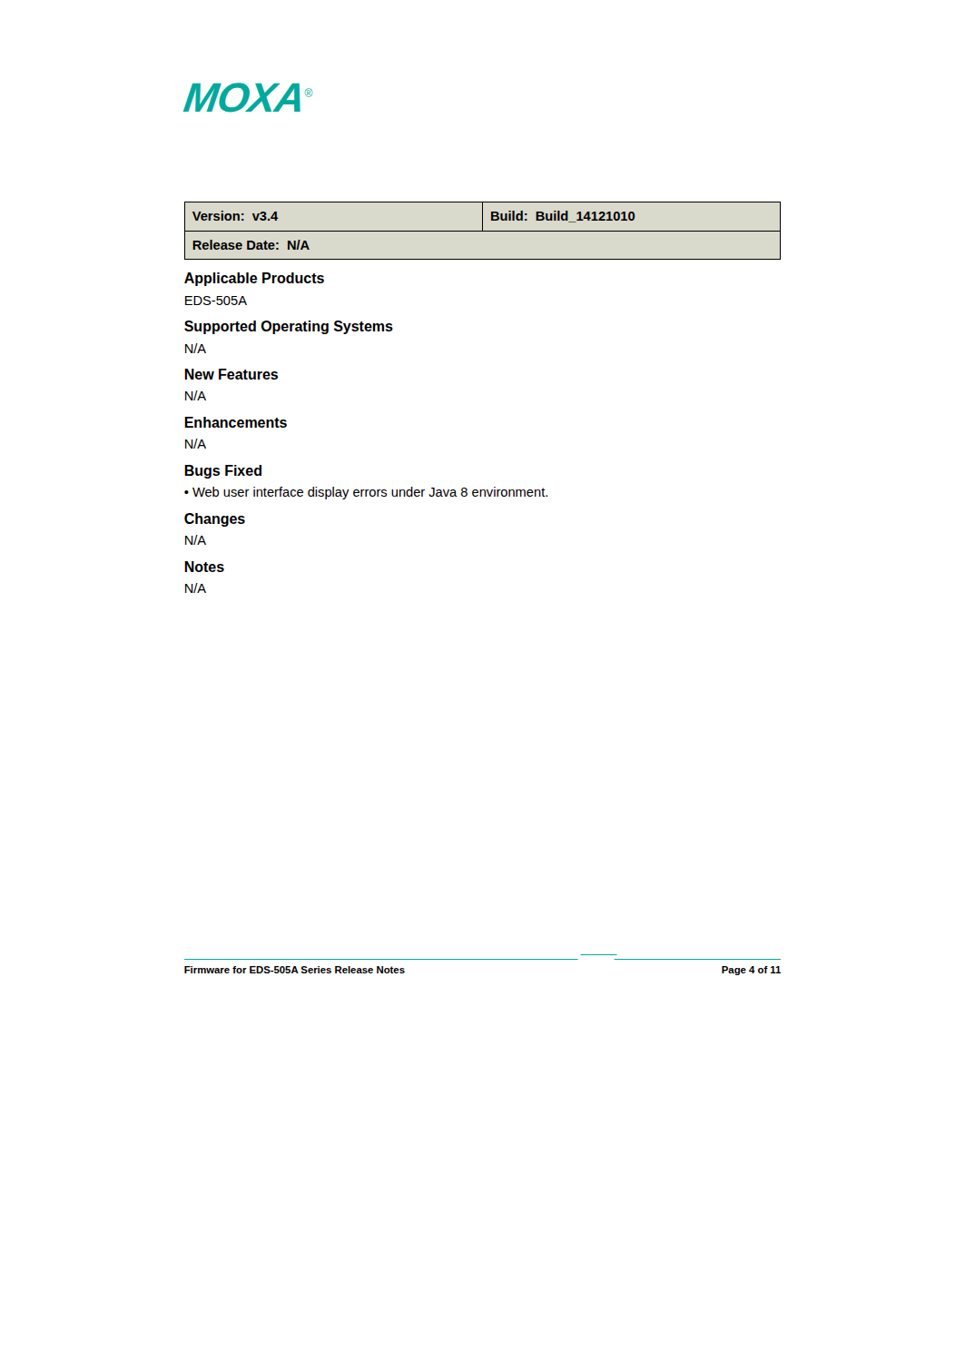MOXA®
| Version: v3.4 | Build: Build_14121010 |
| Release Date: N/A |
Applicable Products
EDS-505A
Supported Operating Systems
N/A
New Features
N/A
Enhancements
N/A
Bugs Fixed
• Web user interface display errors under Java 8 environment.
Changes
N/A
Notes
N/A
Firmware for EDS-505A Series Release Notes
Page 4 of 11